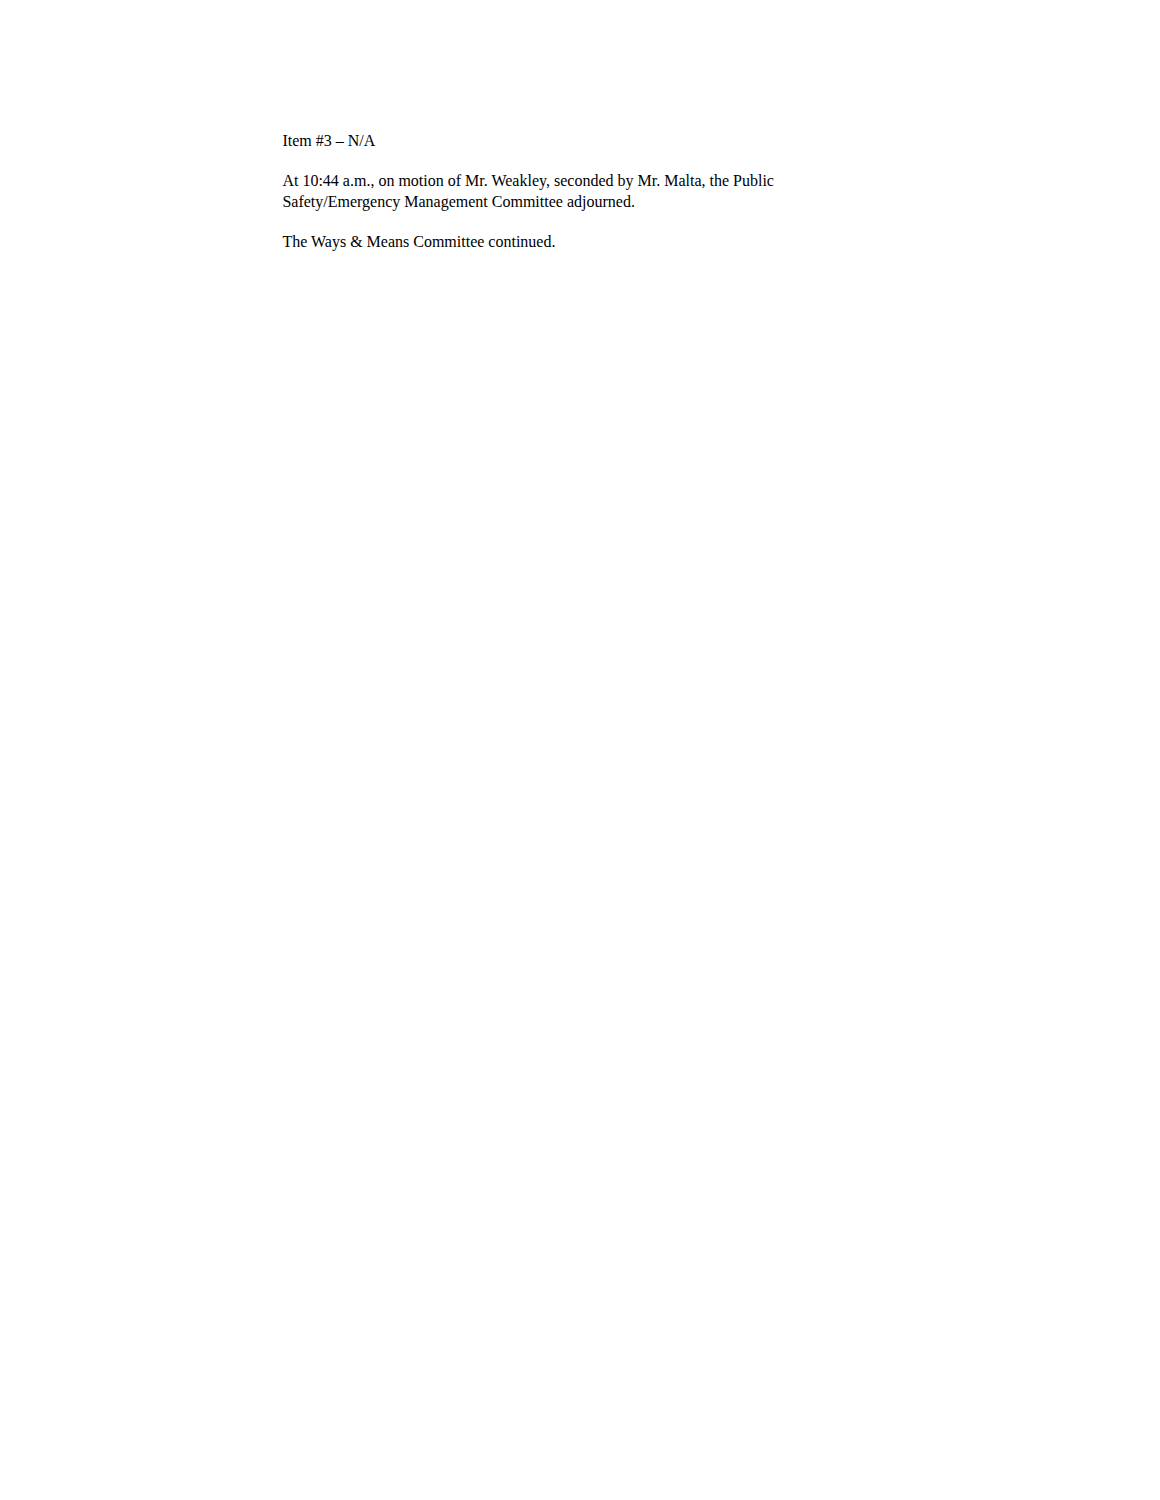Item #3 – N/A
At 10:44 a.m., on motion of Mr. Weakley, seconded by Mr. Malta, the Public Safety/Emergency Management Committee adjourned.
The Ways & Means Committee continued.